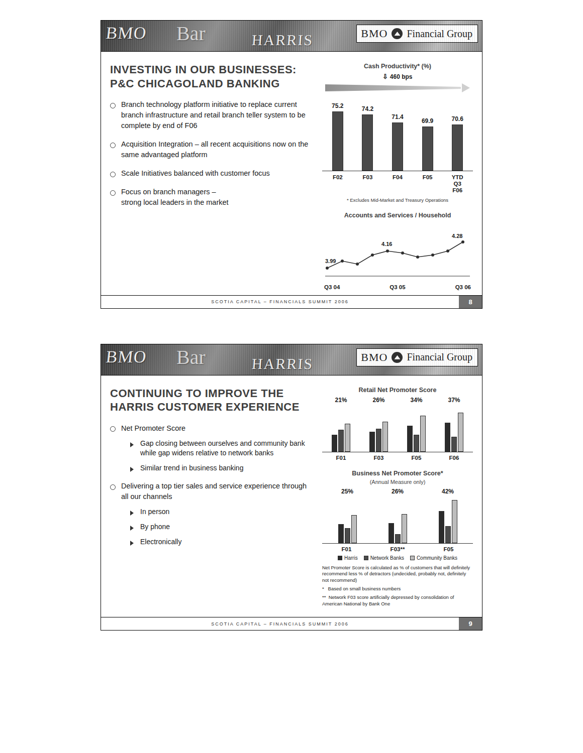BMO
Bar
HARRIS
BMO Financial Group
Investing in our businesses:
P&C Chicagoland Banking
Branch technology platform initiative to replace current branch infrastructure and retail branch teller system to be complete by end of F06
Acquisition Integration – all recent acquisitions now on the same advantaged platform
Scale Initiatives balanced with customer focus
Focus on branch managers –
strong local leaders in the market
Cash Productivity* (%)
⇩ 460 bps
75.2
74.2
71.4
69.9
70.6
F02 F03 F04 F05 YTD
Q3
F06
* Excludes Mid-Market and Treasury Operations
Accounts and Services / Household
3.99 4.16 4.28
Q3 04 Q3 05 Q3 06
SCOTIA CAPITAL – FINANCIALS SUMMIT 2006
8
BMO
Bar
HARRIS
BMO Financial Group
Continuing to improve the
Harris customer experience
Net Promoter Score
Gap closing between ourselves and community bank while gap widens relative to network banks
Similar trend in business banking
Delivering a top tier sales and service experience through all our channels
In person
By phone
Electronically
Retail Net Promoter Score
21%
26%
34%
37%
F01 F03 F05 F06
Business Net Promoter Score*
(Annual Measure only)
25%
26%
42%
F01 F03**F05
Harris Network Banks Community Banks
Net Promoter Score is calculated as % of customers that will definitely recommend less % of detractors (undecided, probably not, definitely not recommend) * Based on small business numbers ** Network F03 score artificially depressed by consolidation of American National by Bank One
SCOTIA CAPITAL – FINANCIALS SUMMIT 2006
9